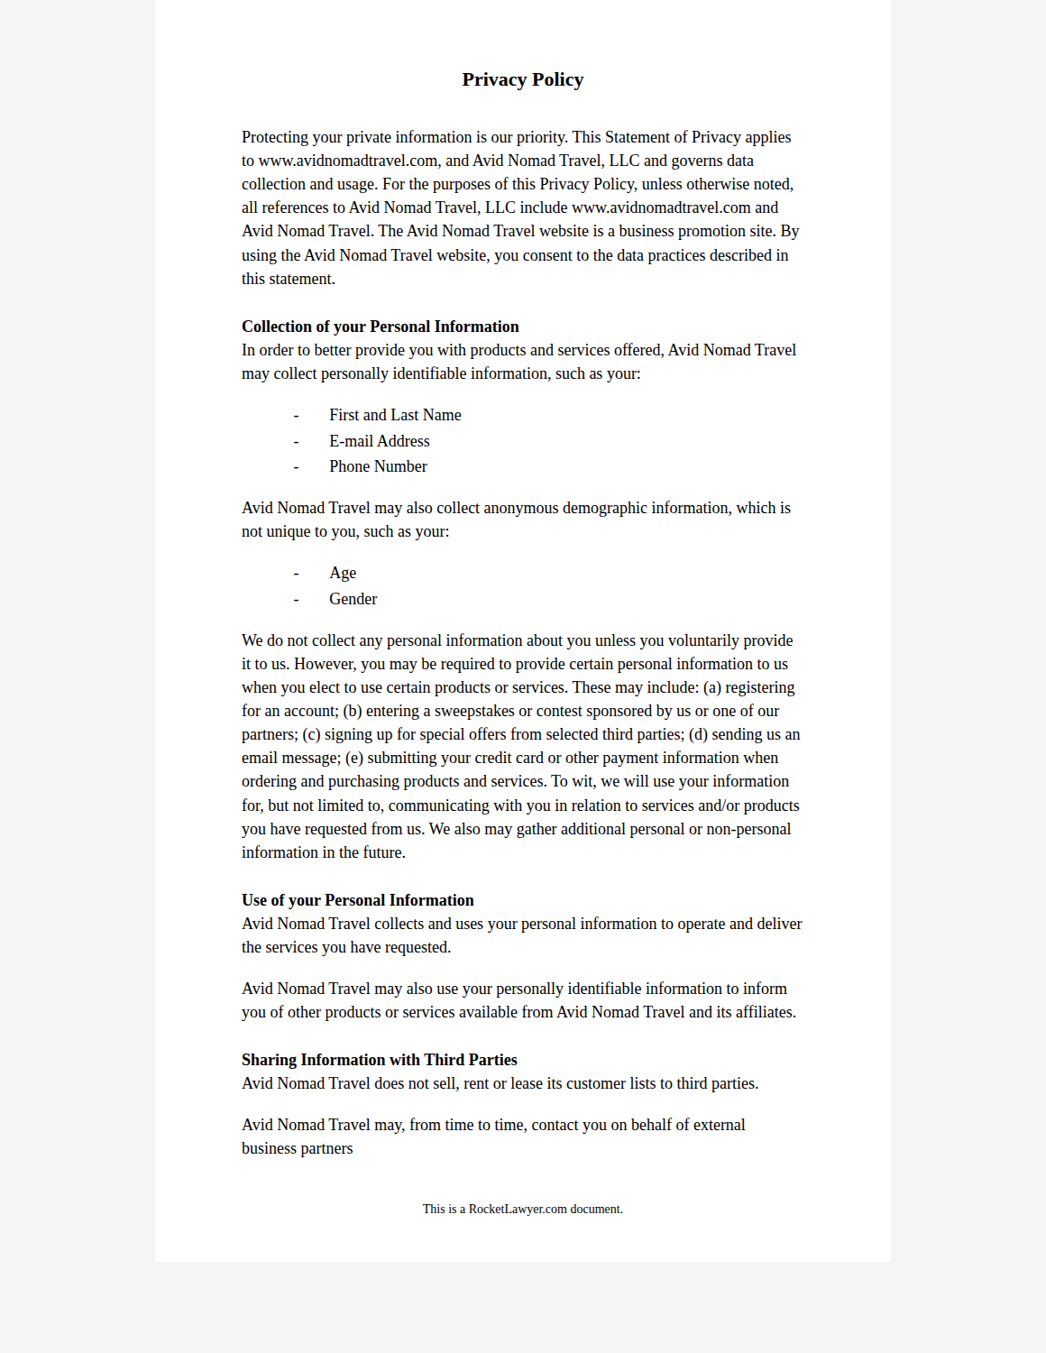Privacy Policy
Protecting your private information is our priority. This Statement of Privacy applies to www.avidnomadtravel.com, and Avid Nomad Travel, LLC and governs data collection and usage. For the purposes of this Privacy Policy, unless otherwise noted, all references to Avid Nomad Travel, LLC include www.avidnomadtravel.com and Avid Nomad Travel. The Avid Nomad Travel website is a business promotion site. By using the Avid Nomad Travel website, you consent to the data practices described in this statement.
Collection of your Personal Information
In order to better provide you with products and services offered, Avid Nomad Travel may collect personally identifiable information, such as your:
First and Last Name
E-mail Address
Phone Number
Avid Nomad Travel may also collect anonymous demographic information, which is not unique to you, such as your:
Age
Gender
We do not collect any personal information about you unless you voluntarily provide it to us. However, you may be required to provide certain personal information to us when you elect to use certain products or services. These may include: (a) registering for an account; (b) entering a sweepstakes or contest sponsored by us or one of our partners; (c) signing up for special offers from selected third parties; (d) sending us an email message; (e) submitting your credit card or other payment information when ordering and purchasing products and services. To wit, we will use your information for, but not limited to, communicating with you in relation to services and/or products you have requested from us. We also may gather additional personal or non-personal information in the future.
Use of your Personal Information
Avid Nomad Travel collects and uses your personal information to operate and deliver the services you have requested.
Avid Nomad Travel may also use your personally identifiable information to inform you of other products or services available from Avid Nomad Travel and its affiliates.
Sharing Information with Third Parties
Avid Nomad Travel does not sell, rent or lease its customer lists to third parties.
Avid Nomad Travel may, from time to time, contact you on behalf of external business partners
This is a RocketLawyer.com document.